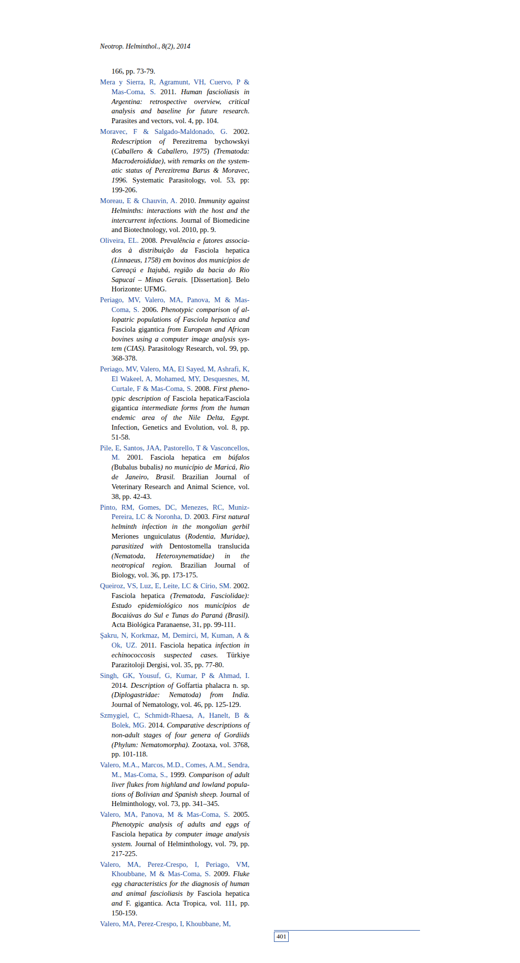Neotrop. Helminthol., 8(2), 2014
166, pp. 73-79.
Mera y Sierra, R, Agramunt, VH, Cuervo, P & Mas-Coma, S. 2011. Human fascioliasis in Argentina: retrospective overview, critical analysis and baseline for future research. Parasites and vectors, vol. 4, pp. 104.
Moravec, F & Salgado-Maldonado, G. 2002. Redescription of Perezitrema bychowskyi (Caballero & Caballero, 1975) (Trematoda: Macroderoididae), with remarks on the systematic status of Perezitrema Barus & Moravec, 1996. Systematic Parasitology, vol. 53, pp: 199-206.
Moreau, E & Chauvin, A. 2010. Immunity against Helminths: interactions with the host and the intercurrent infections. Journal of Biomedicine and Biotechnology, vol. 2010, pp. 9.
Oliveira, EL. 2008. Prevalência e fatores associados à distribuição da Fasciola hepatica (Linnaeus, 1758) em bovinos dos municípios de Careaçú e Itajubá, região da bacia do Rio Sapucaí – Minas Gerais. [Dissertation]. Belo Horizonte: UFMG.
Periago, MV, Valero, MA, Panova, M & Mas-Coma, S. 2006. Phenotypic comparison of allopatric populations of Fasciola hepatica and Fasciola gigantica from European and African bovines using a computer image analysis system (CIAS). Parasitology Research, vol. 99, pp. 368-378.
Periago, MV, Valero, MA, El Sayed, M, Ashrafi, K, El Wakeel, A, Mohamed, MY, Desquesnes, M, Curtale, F & Mas-Coma, S. 2008. First phenotypic description of Fasciola hepatica/Fasciola gigantica intermediate forms from the human endemic area of the Nile Delta, Egypt. Infection, Genetics and Evolution, vol. 8, pp. 51-58.
Pile, E, Santos, JAA, Pastorello, T & Vasconcellos, M. 2001. Fasciola hepatica em búfalos (Bubalus bubalis) no município de Maricá, Rio de Janeiro, Brasil. Brazilian Journal of Veterinary Research and Animal Science, vol. 38, pp. 42-43.
Pinto, RM, Gomes, DC, Menezes, RC, Muniz-Pereira, LC & Noronha, D. 2003. First natural helminth infection in the mongolian gerbil Meriones unguiculatus (Rodentia, Muridae), parasitized with Dentostomella translucida (Nematoda, Heteroxynematidae) in the neotropical region. Brazilian Journal of Biology, vol. 36, pp. 173-175.
Queiroz, VS, Luz, E, Leite, LC & Círio, SM. 2002. Fasciola hepatica (Trematoda, Fasciolidae): Estudo epidemiológico nos municípios de Bocaiúvas do Sul e Tunas do Paraná (Brasil). Acta Biológica Paranaense, 31, pp. 99-111.
Şakru, N, Korkmaz, M, Demirci, M, Kuman, A & Ok, UZ. 2011. Fasciola hepatica infection in echinococcosis suspected cases. Türkiye Parazitoloji Dergisi, vol. 35, pp. 77-80.
Singh, GK, Yousuf, G, Kumar, P & Ahmad, I. 2014. Description of Goffartia phalacra n. sp. (Diplogastridae: Nematoda) from India. Journal of Nematology, vol. 46, pp. 125-129.
Szmygiel, C, Schmidt-Rhaesa, A, Hanelt, B & Bolek, MG. 2014. Comparative descriptions of non-adult stages of four genera of Gordiids (Phylum: Nematomorpha). Zootaxa, vol. 3768, pp. 101-118.
Valero, M.A., Marcos, M.D., Comes, A.M., Sendra, M., Mas-Coma, S., 1999. Comparison of adult liver flukes from highland and lowland populations of Bolivian and Spanish sheep. Journal of Helminthology, vol. 73, pp. 341–345.
Valero, MA, Panova, M & Mas-Coma, S. 2005. Phenotypic analysis of adults and eggs of Fasciola hepatica by computer image analysis system. Journal of Helminthology, vol. 79, pp. 217-225.
Valero, MA, Perez-Crespo, I, Periago, VM, Khoubbane, M & Mas-Coma, S. 2009. Fluke egg characteristics for the diagnosis of human and animal fascioliasis by Fasciola hepatica and F. gigantica. Acta Tropica, vol. 111, pp. 150-159.
Valero, MA, Perez-Crespo, I, Khoubbane, M,
401